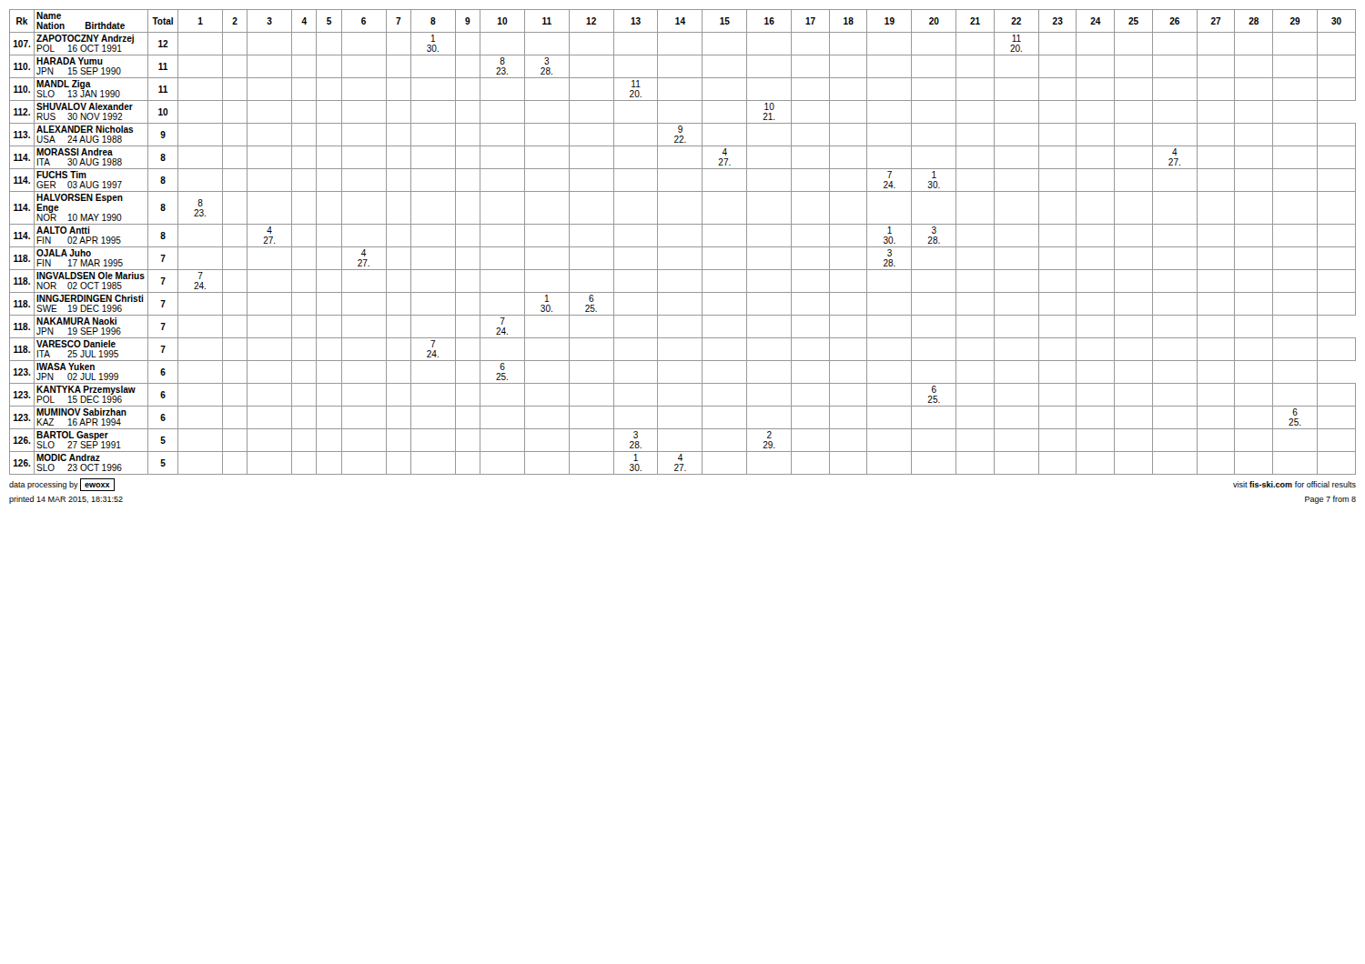| Rk | Name Nation Birthdate | Total | 1 | 2 | 3 | 4 | 5 | 6 | 7 | 8 | 9 | 10 | 11 | 12 | 13 | 14 | 15 | 16 | 17 | 18 | 19 | 20 | 21 | 22 | 23 | 24 | 25 | 26 | 27 | 28 | 29 | 30 |
| --- | --- | --- | --- | --- | --- | --- | --- | --- | --- | --- | --- | --- | --- | --- | --- | --- | --- | --- | --- | --- | --- | --- | --- | --- | --- | --- | --- | --- | --- | --- | --- | --- |
| 107. | ZAPOTOCZNY Andrzej POL 16 OCT 1991 | 12 | | | | | | | | 1 30. | | | | | | | | | | | | | | 11 20. | | | | | | | | |
| 110. | HARADA Yumu JPN 15 SEP 1990 | 11 | | | | | | | | | | 8 23. | 3 28. | | | | | | | | | | | | | | | | | | | |
| 110. | MANDL Ziga SLO 13 JAN 1990 | 11 | | | | | | | | | | | | | 11 20. | | | | | | | | | | | | | | | | | |
| 112. | SHUVALOV Alexander RUS 30 NOV 1992 | 10 | | | | | | | | | | | | | | | | 10 21. | | | | | | | | | | | | | |
| 113. | ALEXANDER Nicholas USA 24 AUG 1988 | 9 | | | | | | | | | | | | | | 9 22. | | | | | | | | | | | | | | | | |
| 114. | MORASSI Andrea ITA 30 AUG 1988 | 8 | | | | | | | | | | | | | | | 4 27. | | | | | | | | | | | 4 27. | | | | |
| 114. | FUCHS Tim GER 03 AUG 1997 | 8 | | | | | | | | | | | | | | | | | | | 7 24. | 1 30. | | | | | | | | | | |
| 114. | HALVORSEN Espen Enge NOR 10 MAY 1990 | 8 | 8 23. | | | | | | | | | | | | | | | | | | | | | | | | | | | | | |
| 114. | AALTO Antti FIN 02 APR 1995 | 8 | | | 4 27. | | | | | | | | | | | | | | | | 1 30. | 3 28. | | | | | | | | | | |
| 118. | OJALA Juho FIN 17 MAR 1995 | 7 | | | | | | 4 27. | | | | | | | | | | | | | 3 28. | | | | | | | | | | | |
| 118. | INGVALDSEN Ole Marius NOR 02 OCT 1985 | 7 | 7 24. | | | | | | | | | | | | | | | | | | | | | | | | | | | | | |
| 118. | INNGJERDINGEN Christi SWE 19 DEC 1996 | 7 | | | | | | | | | | | 1 30. | 6 25. | | | | | | | | | | | | | | | | | | |
| 118. | NAKAMURA Naoki JPN 19 SEP 1996 | 7 | | | | | | | | | | 7 24. | | | | | | | | | | | | | | | | | | | |
| 118. | VARESCO Daniele ITA 25 JUL 1995 | 7 | | | | | | | | 7 24. | | | | | | | | | | | | | | | | | | | | | | |
| 123. | IWASA Yuken JPN 02 JUL 1999 | 6 | | | | | | | | | | 6 25. | | | | | | | | | | | | | | | | | | | |
| 123. | KANTYKA Przemyslaw POL 15 DEC 1996 | 6 | | | | | | | | | | | | | | | | | | | | 6 25. | | | | | | | | | | |
| 123. | MUMINOV Sabirzhan KAZ 16 APR 1994 | 6 | | | | | | | | | | | | | | | | | | | | | | | | | | | | | 6 25. | |
| 126. | BARTOL Gasper SLO 27 SEP 1991 | 5 | | | | | | | | | | | | | 3 28. | | | 2 29. | | | | | | | | | | | | | | |
| 126. | MODIC Andraz SLO 23 OCT 1996 | 5 | | | | | | | | | | | | | 1 30. | 4 27. | | | | | | | | | | | | | | | | |
data processing by ewoxx
visit fis-ski.com for official results
printed 14 MAR 2015, 18:31:52
Page 7 from 8